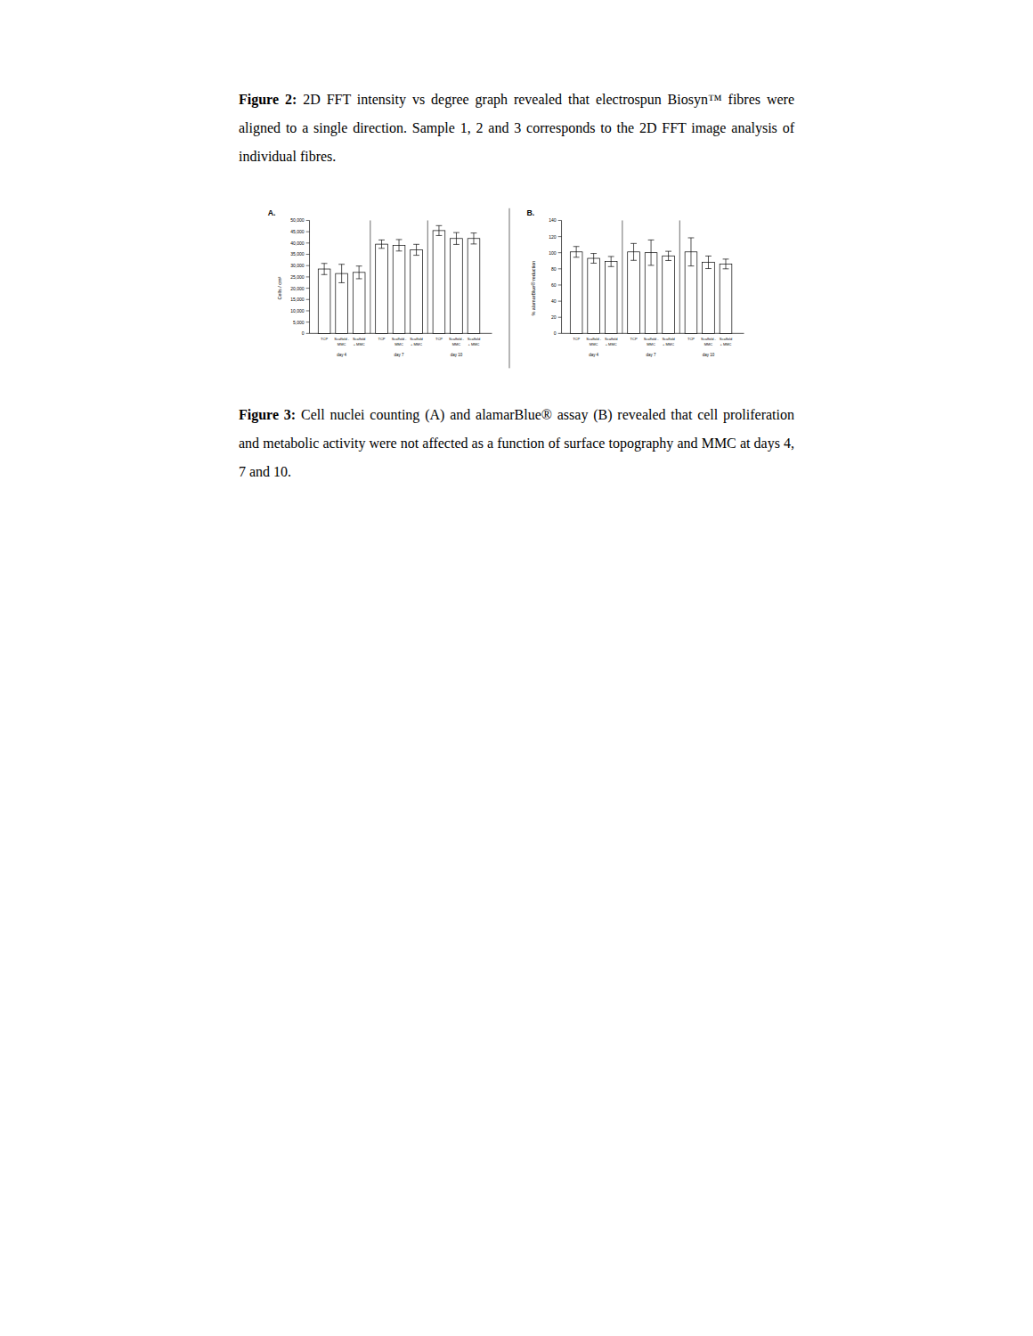Figure 2: 2D FFT intensity vs degree graph revealed that electrospun Biosyn™ fibres were aligned to a single direction. Sample 1, 2 and 3 corresponds to the 2D FFT image analysis of individual fibres.
A. 0 5,000 10,000 15,000 20,000 25,000 30,000 35,000 40,000 45,000 50,000 Cells / cm² TCP Scaffold - MMC Scaffold + MMC TCP Scaffold - MMC Scaffold + MMC TCP Scaffold - MMC Scaffold + MMC day 4 day 7 day 10 B. 0 20 40 60 80 100 120 140 % alamarBlue® reduction TCP Scaffold - MMC Scaffold + MMC TCP Scaffold - MMC Scaffold + MMC TCP Scaffold - MMC Scaffold + MMC day 4 day 7 day 10
Figure 3: Cell nuclei counting (A) and alamarBlue® assay (B) revealed that cell proliferation and metabolic activity were not affected as a function of surface topography and MMC at days 4, 7 and 10.